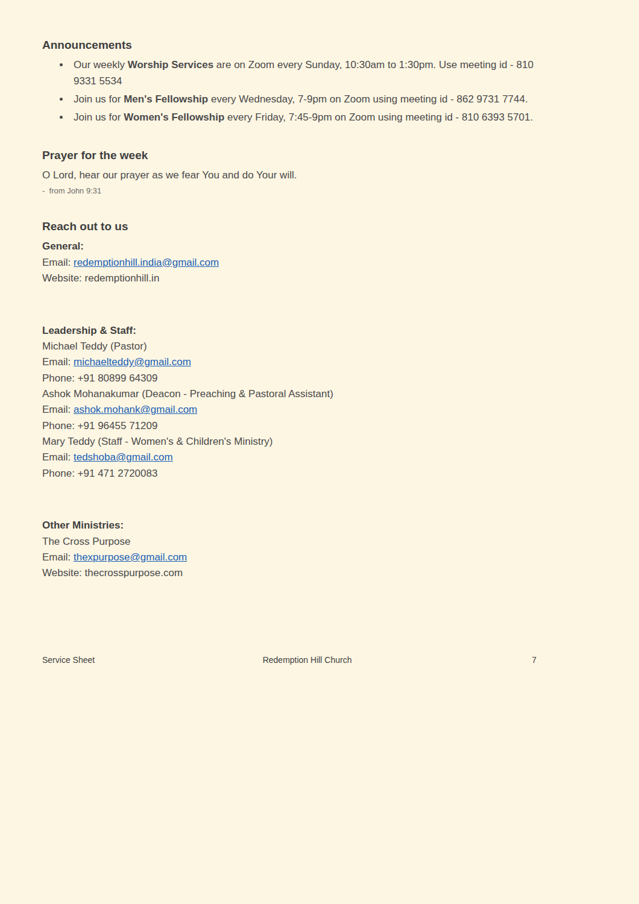Announcements
Our weekly Worship Services are on Zoom every Sunday, 10:30am to 1:30pm. Use meeting id - 810 9331 5534
Join us for Men's Fellowship every Wednesday, 7-9pm on Zoom using meeting id - 862 9731 7744.
Join us for Women's Fellowship every Friday, 7:45-9pm on Zoom using meeting id - 810 6393 5701.
Prayer for the week
O Lord, hear our prayer as we fear You and do Your will.
- from John 9:31
Reach out to us
General:
Email: redemptionhill.india@gmail.com
Website: redemptionhill.in
Leadership & Staff:
Michael Teddy (Pastor)
Email: michaelteddy@gmail.com
Phone: +91 80899 64309
Ashok Mohanakumar (Deacon - Preaching & Pastoral Assistant)
Email: ashok.mohank@gmail.com
Phone: +91 96455 71209
Mary Teddy (Staff - Women's & Children's Ministry)
Email: tedshoba@gmail.com
Phone: +91 471 2720083
Other Ministries:
The Cross Purpose
Email: thexpurpose@gmail.com
Website: thecrosspurpose.com
Service Sheet Redemption Hill Church 7